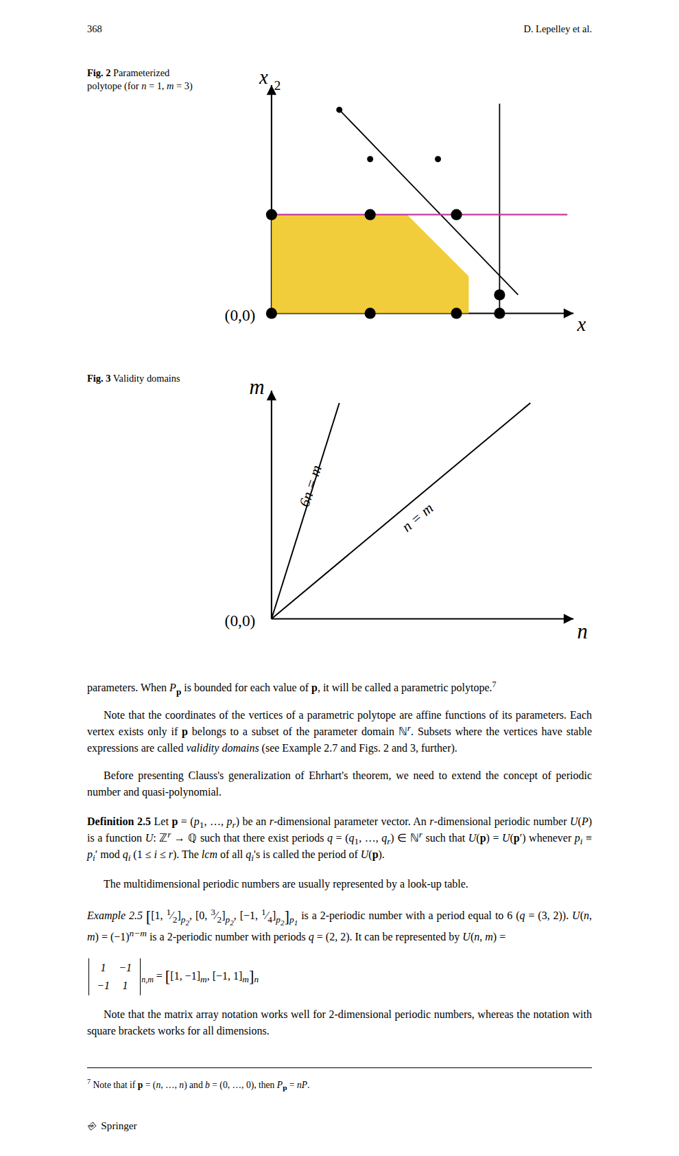368 D. Lepelley et al.
Fig. 2 Parameterized polytope (for n = 1, m = 3)
x 2 x 1 (0,0)
Fig. 3 Validity domains
m n (0,0) 6n = m n = m
parameters. When Pp is bounded for each value of p, it will be called a parametric polytope.7
Note that the coordinates of the vertices of a parametric polytope are affine functions of its parameters. Each vertex exists only if p belongs to a subset of the parameter domain ℕr. Subsets where the vertices have stable expressions are called validity domains (see Example 2.7 and Figs. 2 and 3, further).
Before presenting Clauss's generalization of Ehrhart's theorem, we need to extend the concept of periodic number and quasi-polynomial.
Definition 2.5 Let p = (p1, …, pr) be an r-dimensional parameter vector. An r-dimensional periodic number U(P) is a function U: ℤr → ℚ such that there exist periods q = (q1, …, qr) ∈ ℕr such that U(p) = U(p′) whenever pi ≡ pi′ mod qi (1 ≤ i ≤ r). The lcm of all qi's is called the period of U(p).
The multidimensional periodic numbers are usually represented by a look-up table.
Example 2.5 [[1, 1⁄2]p2, [0, 3⁄2]p2, [−1, 1⁄4]p2]p1 is a 2-periodic number with a period equal to 6 (q = (3, 2)). U(n, m) = (−1)n−m is a 2-periodic number with periods q = (2, 2). It can be represented by U(n, m) =
| 1 | −1 |
| −1 | 1 |
n,m = [[1, −1]m, [−1, 1]m]n
Note that the matrix array notation works well for 2-dimensional periodic numbers, whereas the notation with square brackets works for all dimensions.
7 Note that if p = (n, …, n) and b = (0, …, 0), then Pp = nP.
⎆ Springer